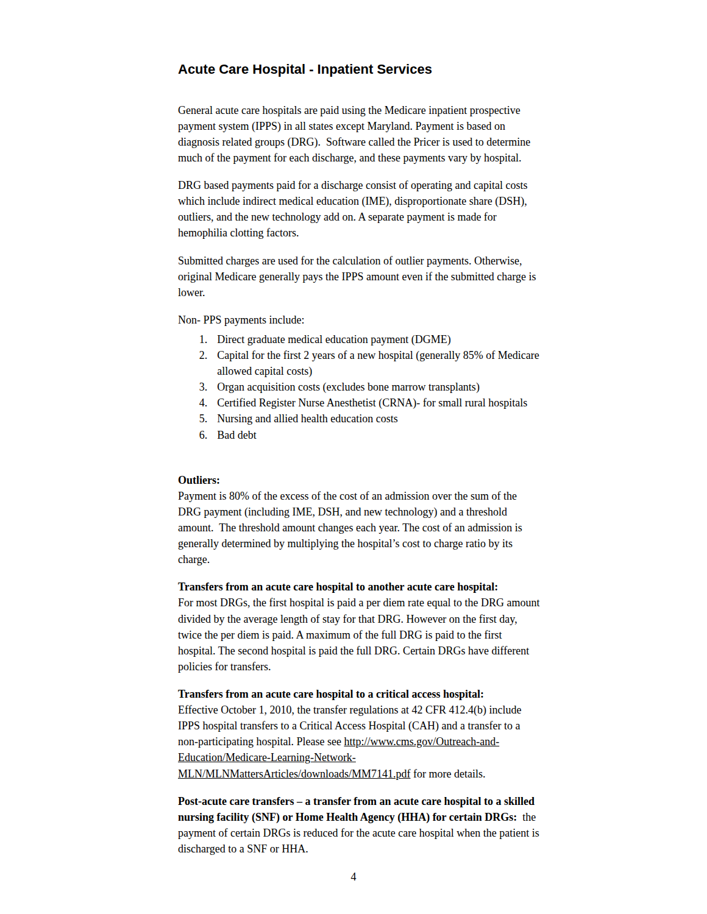Acute Care Hospital - Inpatient Services
General acute care hospitals are paid using the Medicare inpatient prospective payment system (IPPS) in all states except Maryland. Payment is based on diagnosis related groups (DRG). Software called the Pricer is used to determine much of the payment for each discharge, and these payments vary by hospital.
DRG based payments paid for a discharge consist of operating and capital costs which include indirect medical education (IME), disproportionate share (DSH), outliers, and the new technology add on. A separate payment is made for hemophilia clotting factors.
Submitted charges are used for the calculation of outlier payments. Otherwise, original Medicare generally pays the IPPS amount even if the submitted charge is lower.
Non- PPS payments include:
Direct graduate medical education payment (DGME)
Capital for the first 2 years of a new hospital (generally 85% of Medicare allowed capital costs)
Organ acquisition costs (excludes bone marrow transplants)
Certified Register Nurse Anesthetist (CRNA)- for small rural hospitals
Nursing and allied health education costs
Bad debt
Outliers:
Payment is 80% of the excess of the cost of an admission over the sum of the DRG payment (including IME, DSH, and new technology) and a threshold amount. The threshold amount changes each year. The cost of an admission is generally determined by multiplying the hospital’s cost to charge ratio by its charge.
Transfers from an acute care hospital to another acute care hospital:
For most DRGs, the first hospital is paid a per diem rate equal to the DRG amount divided by the average length of stay for that DRG. However on the first day, twice the per diem is paid. A maximum of the full DRG is paid to the first hospital. The second hospital is paid the full DRG. Certain DRGs have different policies for transfers.
Transfers from an acute care hospital to a critical access hospital:
Effective October 1, 2010, the transfer regulations at 42 CFR 412.4(b) include IPPS hospital transfers to a Critical Access Hospital (CAH) and a transfer to a non-participating hospital. Please see http://www.cms.gov/Outreach-and-Education/Medicare-Learning-Network-MLN/MLNMattersArticles/downloads/MM7141.pdf for more details.
Post-acute care transfers – a transfer from an acute care hospital to a skilled nursing facility (SNF) or Home Health Agency (HHA) for certain DRGs: the payment of certain DRGs is reduced for the acute care hospital when the patient is discharged to a SNF or HHA.
4